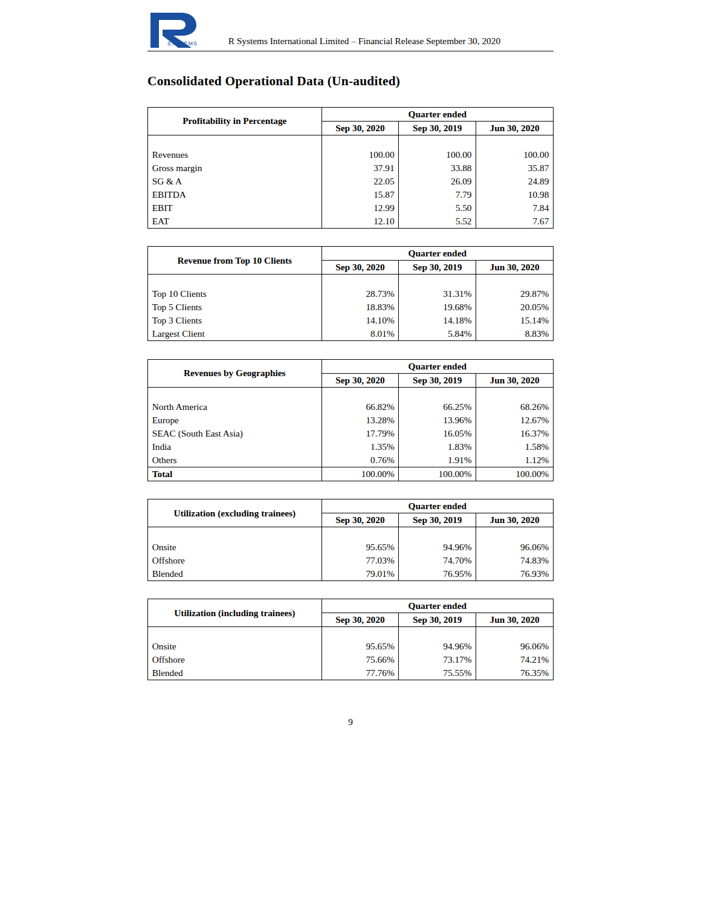SYSTEMS
R Systems International Limited – Financial Release September 30, 2020
Consolidated Operational Data (Un-audited)
| Profitability in Percentage | Quarter ended |
| --- | --- |
| Sep 30, 2020 | Sep 30, 2019 | Jun 30, 2020 |
| Revenues | 100.00 | 100.00 | 100.00 |
| Gross margin | 37.91 | 33.88 | 35.87 |
| SG & A | 22.05 | 26.09 | 24.89 |
| EBITDA | 15.87 | 7.79 | 10.98 |
| EBIT | 12.99 | 5.50 | 7.84 |
| EAT | 12.10 | 5.52 | 7.67 |
| Revenue from Top 10 Clients | Quarter ended |
| --- | --- |
| Sep 30, 2020 | Sep 30, 2019 | Jun 30, 2020 |
| Top 10 Clients | 28.73% | 31.31% | 29.87% |
| Top 5 Clients | 18.83% | 19.68% | 20.05% |
| Top 3 Clients | 14.10% | 14.18% | 15.14% |
| Largest Client | 8.01% | 5.84% | 8.83% |
| Revenues by Geographies | Quarter ended |
| --- | --- |
| Sep 30, 2020 | Sep 30, 2019 | Jun 30, 2020 |
| North America | 66.82% | 66.25% | 68.26% |
| Europe | 13.28% | 13.96% | 12.67% |
| SEAC (South East Asia) | 17.79% | 16.05% | 16.37% |
| India | 1.35% | 1.83% | 1.58% |
| Others | 0.76% | 1.91% | 1.12% |
| Total | 100.00% | 100.00% | 100.00% |
| Utilization (excluding trainees) | Quarter ended |
| --- | --- |
| Sep 30, 2020 | Sep 30, 2019 | Jun 30, 2020 |
| Onsite | 95.65% | 94.96% | 96.06% |
| Offshore | 77.03% | 74.70% | 74.83% |
| Blended | 79.01% | 76.95% | 76.93% |
| Utilization (including trainees) | Quarter ended |
| --- | --- |
| Sep 30, 2020 | Sep 30, 2019 | Jun 30, 2020 |
| Onsite | 95.65% | 94.96% | 96.06% |
| Offshore | 75.66% | 73.17% | 74.21% |
| Blended | 77.76% | 75.55% | 76.35% |
9